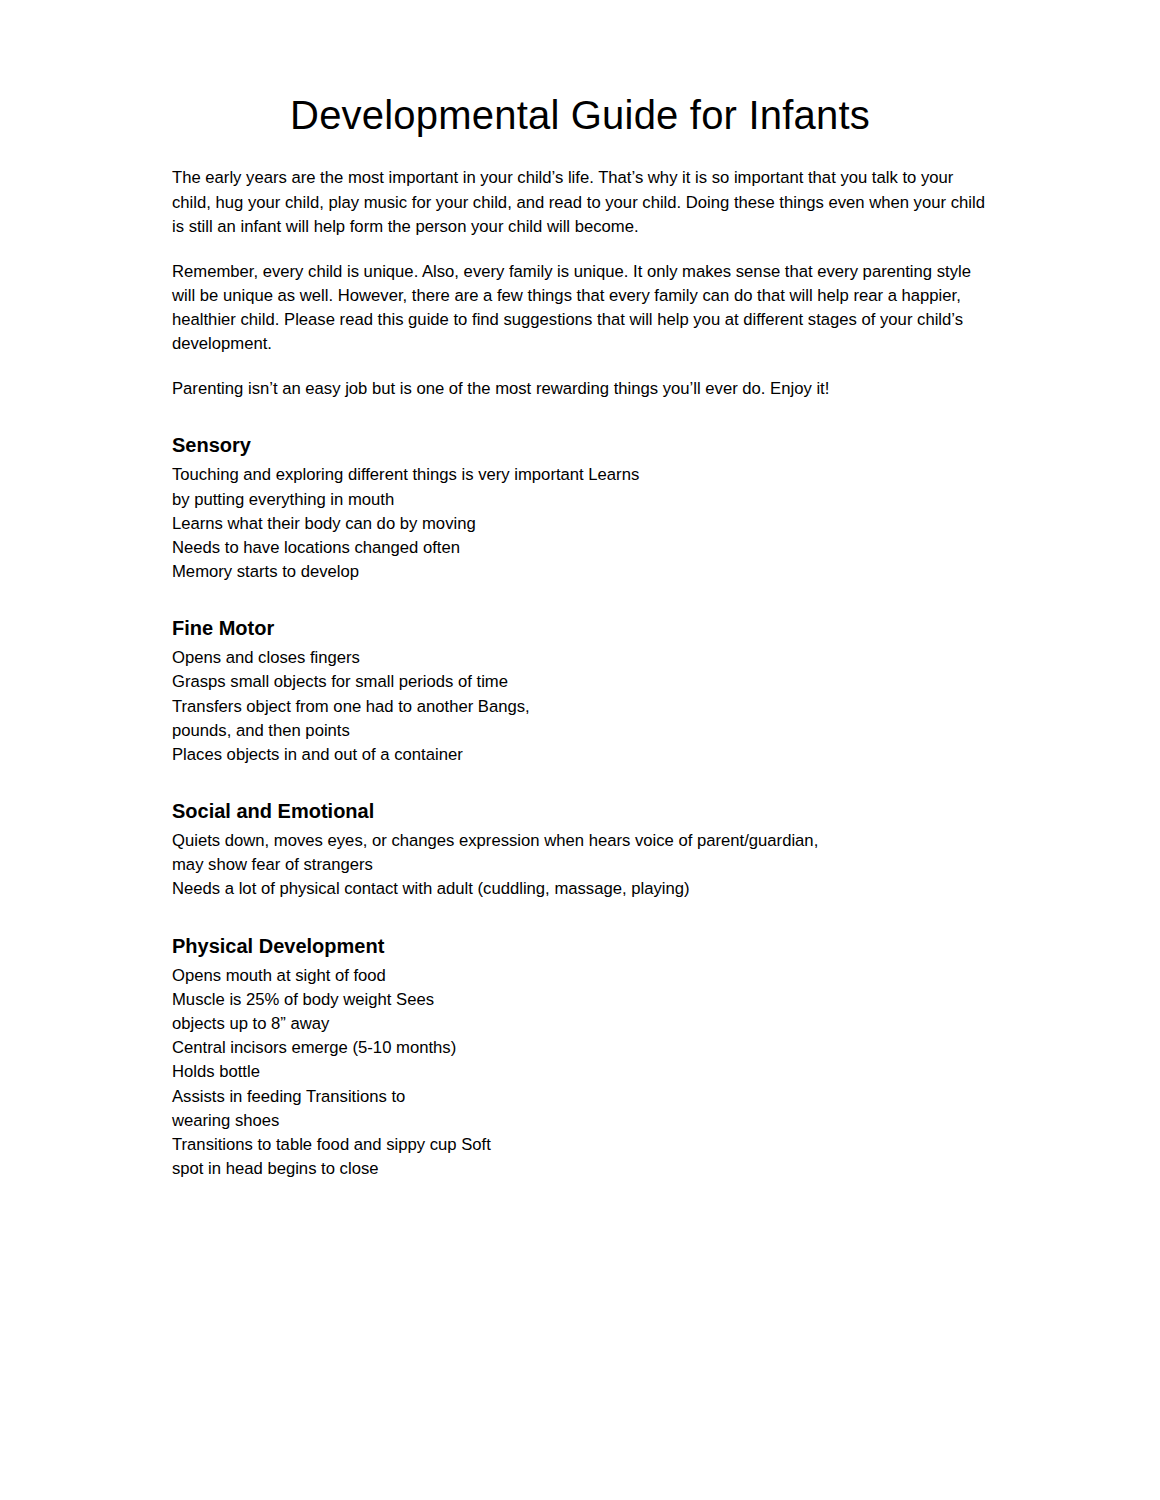Developmental Guide for Infants
The early years are the most important in your child’s life. That’s why it is so important that you talk to your child, hug your child, play music for your child, and read to your child. Doing these things even when your child is still an infant will help form the person your child will become.
Remember, every child is unique. Also, every family is unique. It only makes sense that every parenting style will be unique as well. However, there are a few things that every family can do that will help rear a happier, healthier child. Please read this guide to find suggestions that will help you at different stages of your child’s development.
Parenting isn’t an easy job but is one of the most rewarding things you’ll ever do. Enjoy it!
Sensory
Touching and exploring different things is very important Learns
by putting everything in mouth
Learns what their body can do by moving
Needs to have locations changed often
Memory starts to develop
Fine Motor
Opens and closes fingers
Grasps small objects for small periods of time
Transfers object from one had to another Bangs,
pounds, and then points
Places objects in and out of a container
Social and Emotional
Quiets down, moves eyes, or changes expression when hears voice of parent/guardian,
may show fear of strangers
Needs a lot of physical contact with adult (cuddling, massage, playing)
Physical Development
Opens mouth at sight of food
Muscle is 25% of body weight Sees
objects up to 8” away
Central incisors emerge (5-10 months)
Holds bottle
Assists in feeding Transitions to
wearing shoes
Transitions to table food and sippy cup Soft
spot in head begins to close